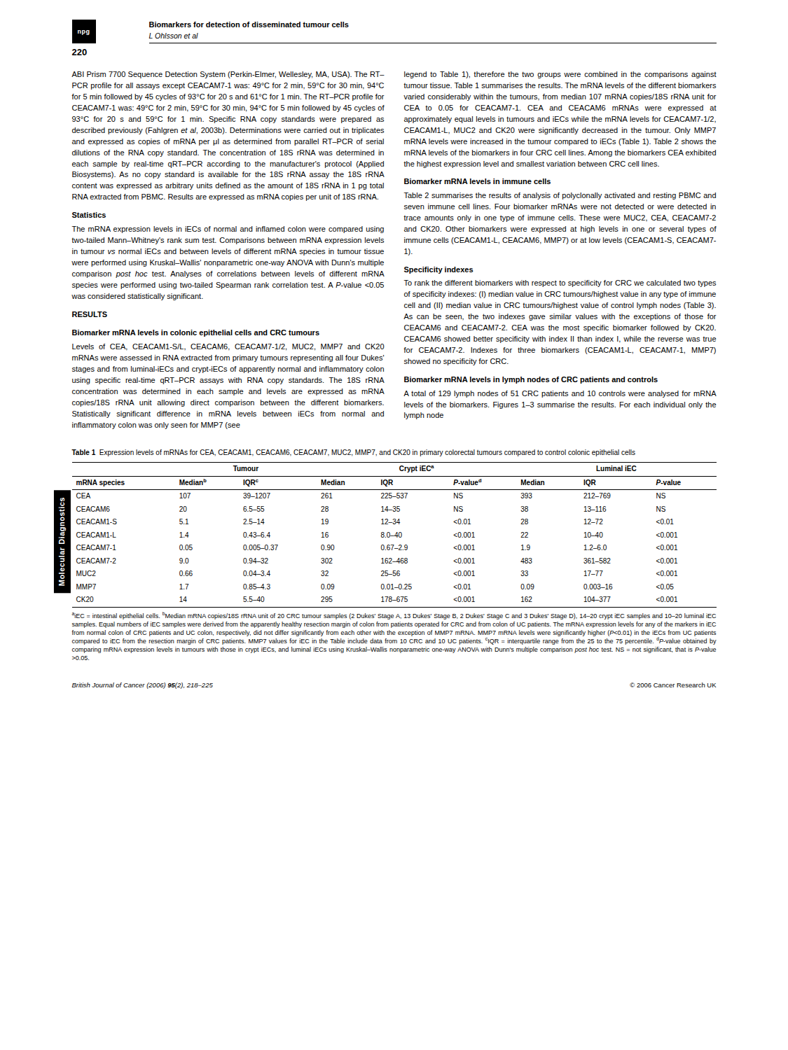npg
Biomarkers for detection of disseminated tumour cells
L Ohlsson et al
220
Molecular Diagnostics
ABI Prism 7700 Sequence Detection System (Perkin-Elmer, Wellesley, MA, USA). The RT–PCR profile for all assays except CEACAM7-1 was: 49°C for 2 min, 59°C for 30 min, 94°C for 5 min followed by 45 cycles of 93°C for 20 s and 61°C for 1 min. The RT–PCR profile for CEACAM7-1 was: 49°C for 2 min, 59°C for 30 min, 94°C for 5 min followed by 45 cycles of 93°C for 20 s and 59°C for 1 min. Specific RNA copy standards were prepared as described previously (Fahlgren et al, 2003b). Determinations were carried out in triplicates and expressed as copies of mRNA per μl as determined from parallel RT–PCR of serial dilutions of the RNA copy standard. The concentration of 18S rRNA was determined in each sample by real-time qRT–PCR according to the manufacturer's protocol (Applied Biosystems). As no copy standard is available for the 18S rRNA assay the 18S rRNA content was expressed as arbitrary units defined as the amount of 18S rRNA in 1 pg total RNA extracted from PBMC. Results are expressed as mRNA copies per unit of 18S rRNA.
Statistics
The mRNA expression levels in iECs of normal and inflamed colon were compared using two-tailed Mann–Whitney's rank sum test. Comparisons between mRNA expression levels in tumour vs normal iECs and between levels of different mRNA species in tumour tissue were performed using Kruskal–Wallis' nonparametric one-way ANOVA with Dunn's multiple comparison post hoc test. Analyses of correlations between levels of different mRNA species were performed using two-tailed Spearman rank correlation test. A P-value <0.05 was considered statistically significant.
RESULTS
Biomarker mRNA levels in colonic epithelial cells and CRC tumours
Levels of CEA, CEACAM1-S/L, CEACAM6, CEACAM7-1/2, MUC2, MMP7 and CK20 mRNAs were assessed in RNA extracted from primary tumours representing all four Dukes' stages and from luminal-iECs and crypt-iECs of apparently normal and inflammatory colon using specific real-time qRT–PCR assays with RNA copy standards. The 18S rRNA concentration was determined in each sample and levels are expressed as mRNA copies/18S rRNA unit allowing direct comparison between the different biomarkers. Statistically significant difference in mRNA levels between iECs from normal and inflammatory colon was only seen for MMP7 (see
legend to Table 1), therefore the two groups were combined in the comparisons against tumour tissue. Table 1 summarises the results. The mRNA levels of the different biomarkers varied considerably within the tumours, from median 107 mRNA copies/18S rRNA unit for CEA to 0.05 for CEACAM7-1. CEA and CEACAM6 mRNAs were expressed at approximately equal levels in tumours and iECs while the mRNA levels for CEACAM7-1/2, CEACAM1-L, MUC2 and CK20 were significantly decreased in the tumour. Only MMP7 mRNA levels were increased in the tumour compared to iECs (Table 1). Table 2 shows the mRNA levels of the biomarkers in four CRC cell lines. Among the biomarkers CEA exhibited the highest expression level and smallest variation between CRC cell lines.
Biomarker mRNA levels in immune cells
Table 2 summarises the results of analysis of polyclonally activated and resting PBMC and seven immune cell lines. Four biomarker mRNAs were not detected or were detected in trace amounts only in one type of immune cells. These were MUC2, CEA, CEACAM7-2 and CK20. Other biomarkers were expressed at high levels in one or several types of immune cells (CEACAM1-L, CEACAM6, MMP7) or at low levels (CEACAM1-S, CEACAM7-1).
Specificity indexes
To rank the different biomarkers with respect to specificity for CRC we calculated two types of specificity indexes: (I) median value in CRC tumours/highest value in any type of immune cell and (II) median value in CRC tumours/highest value of control lymph nodes (Table 3). As can be seen, the two indexes gave similar values with the exceptions of those for CEACAM6 and CEACAM7-2. CEA was the most specific biomarker followed by CK20. CEACAM6 showed better specificity with index II than index I, while the reverse was true for CEACAM7-2. Indexes for three biomarkers (CEACAM1-L, CEACAM7-1, MMP7) showed no specificity for CRC.
Biomarker mRNA levels in lymph nodes of CRC patients and controls
A total of 129 lymph nodes of 51 CRC patients and 10 controls were analysed for mRNA levels of the biomarkers. Figures 1–3 summarise the results. For each individual only the lymph node
Table 1 Expression levels of mRNAs for CEA, CEACAM1, CEACAM6, CEACAM7, MUC2, MMP7, and CK20 in primary colorectal tumours compared to control colonic epithelial cells
| | Tumour | Crypt iEC a | Luminal iEC |
| --- | --- | --- | --- |
| mRNA species | Median b | IQR c | Median | IQR | P -value d | Median | IQR | P -value |
| CEA | 107 | 39–1207 | 261 | 225–537 | NS | 393 | 212–769 | NS |
| CEACAM6 | 20 | 6.5–55 | 28 | 14–35 | NS | 38 | 13–116 | NS |
| CEACAM1-S | 5.1 | 2.5–14 | 19 | 12–34 | <0.01 | 28 | 12–72 | <0.01 |
| CEACAM1-L | 1.4 | 0.43–6.4 | 16 | 8.0–40 | <0.001 | 22 | 10–40 | <0.001 |
| CEACAM7-1 | 0.05 | 0.005–0.37 | 0.90 | 0.67–2.9 | <0.001 | 1.9 | 1.2–6.0 | <0.001 |
| CEACAM7-2 | 9.0 | 0.94–32 | 302 | 162–468 | <0.001 | 483 | 361–582 | <0.001 |
| MUC2 | 0.66 | 0.04–3.4 | 32 | 25–56 | <0.001 | 33 | 17–77 | <0.001 |
| MMP7 | 1.7 | 0.85–4.3 | 0.09 | 0.01–0.25 | <0.01 | 0.09 | 0.003–16 | <0.05 |
| CK20 | 14 | 5.5–40 | 295 | 178–675 | <0.001 | 162 | 104–377 | <0.001 |
aiEC = intestinal epithelial cells. bMedian mRNA copies/18S rRNA unit of 20 CRC tumour samples (2 Dukes' Stage A, 13 Dukes' Stage B, 2 Dukes' Stage C and 3 Dukes' Stage D), 14–20 crypt iEC samples and 10–20 luminal iEC samples. Equal numbers of iEC samples were derived from the apparently healthy resection margin of colon from patients operated for CRC and from colon of UC patients. The mRNA expression levels for any of the markers in iEC from normal colon of CRC patients and UC colon, respectively, did not differ significantly from each other with the exception of MMP7 mRNA. MMP7 mRNA levels were significantly higher (P<0.01) in the iECs from UC patients compared to iEC from the resection margin of CRC patients. MMP7 values for iEC in the Table include data from 10 CRC and 10 UC patients. cIQR = interquartile range from the 25 to the 75 percentile. dP-value obtained by comparing mRNA expression levels in tumours with those in crypt iECs, and luminal iECs using Kruskal–Wallis nonparametric one-way ANOVA with Dunn's multiple comparison post hoc test. NS = not significant, that is P-value >0.05.
British Journal of Cancer (2006) 95(2), 218–225
© 2006 Cancer Research UK